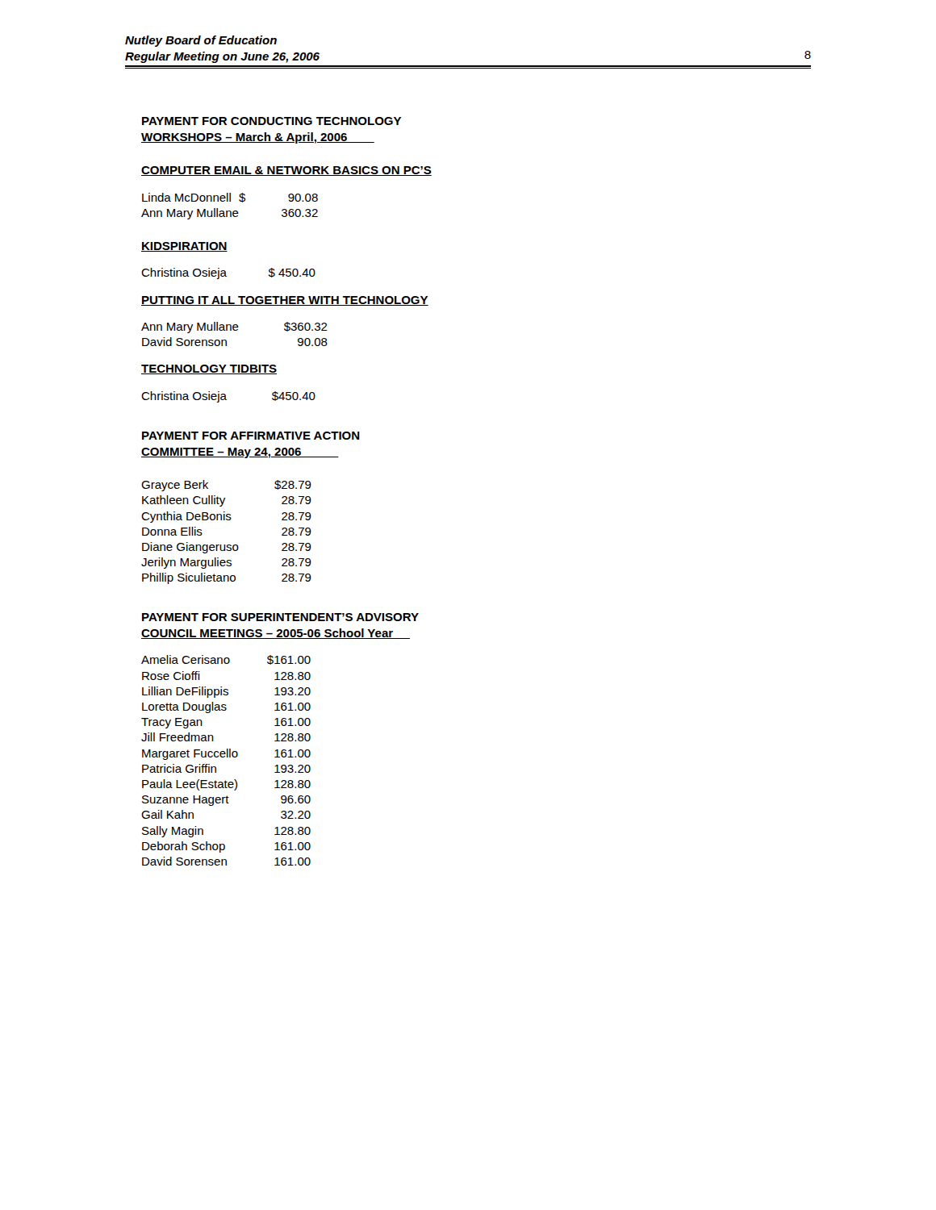Nutley Board of Education
Regular Meeting on June 26, 2006
8
PAYMENT FOR CONDUCTING TECHNOLOGY
WORKSHOPS – March & April, 2006
COMPUTER EMAIL & NETWORK BASICS ON PC’S
| Linda McDonnell | $ | 90.08 |
| Ann Mary Mullane | | 360.32 |
KIDSPIRATION
| Christina Osieja | $ 450.40 |
PUTTING IT ALL TOGETHER WITH TECHNOLOGY
| Ann Mary Mullane | $360.32 |
| David Sorenson | 90.08 |
TECHNOLOGY TIDBITS
| Christina Osieja | $450.40 |
PAYMENT FOR AFFIRMATIVE ACTION
COMMITTEE – May 24, 2006
| Grayce Berk | $28.79 |
| Kathleen Cullity | 28.79 |
| Cynthia DeBonis | 28.79 |
| Donna Ellis | 28.79 |
| Diane Giangeruso | 28.79 |
| Jerilyn Margulies | 28.79 |
| Phillip Siculietano | 28.79 |
PAYMENT FOR SUPERINTENDENT’S ADVISORY
COUNCIL MEETINGS – 2005-06 School Year
| Amelia Cerisano | $161.00 |
| Rose Cioffi | 128.80 |
| Lillian DeFilippis | 193.20 |
| Loretta Douglas | 161.00 |
| Tracy Egan | 161.00 |
| Jill Freedman | 128.80 |
| Margaret Fuccello | 161.00 |
| Patricia Griffin | 193.20 |
| Paula Lee(Estate) | 128.80 |
| Suzanne Hagert | 96.60 |
| Gail Kahn | 32.20 |
| Sally Magin | 128.80 |
| Deborah Schop | 161.00 |
| David Sorensen | 161.00 |